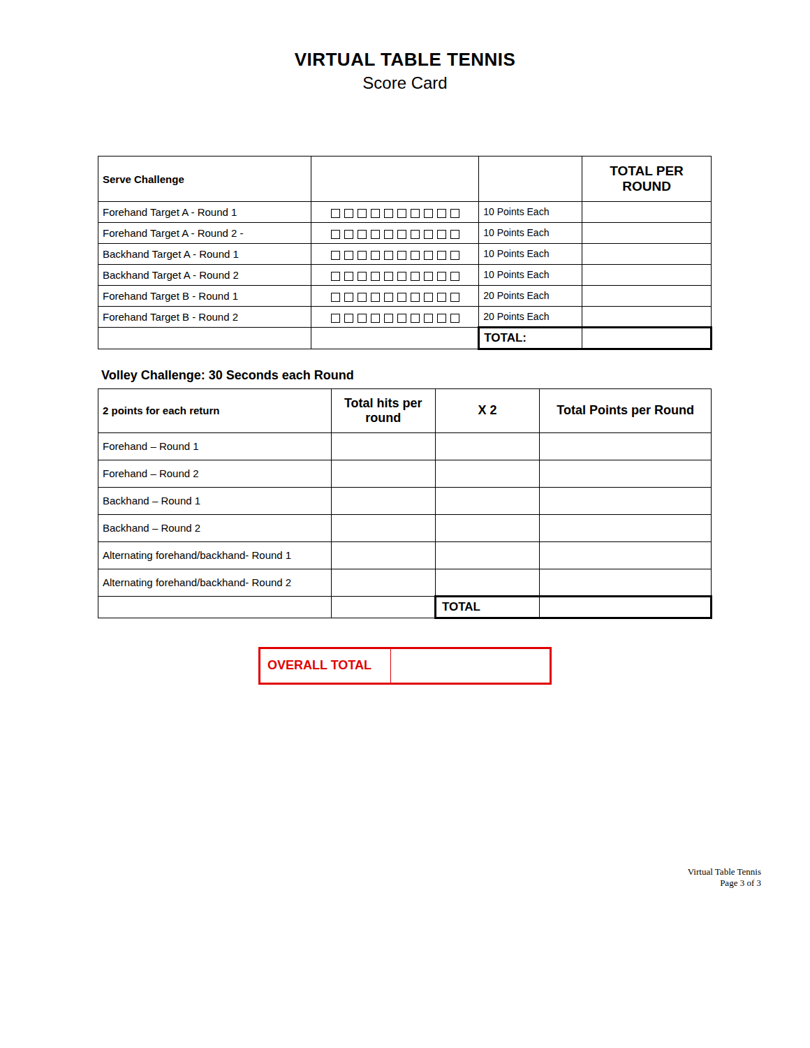VIRTUAL TABLE TENNIS
Score Card
| Serve Challenge | | | TOTAL PER ROUND |
| --- | --- | --- | --- |
| Forehand Target A - Round 1 | | 10 Points Each | |
| Forehand Target A - Round 2 - | | 10 Points Each | |
| Backhand Target A - Round 1 | | 10 Points Each | |
| Backhand Target A - Round 2 | | 10 Points Each | |
| Forehand Target B - Round 1 | | 20 Points Each | |
| Forehand Target B - Round 2 | | 20 Points Each | |
| | | TOTAL: | |
Volley Challenge: 30 Seconds each Round
| 2 points for each return | Total hits per round | X 2 | Total Points per Round |
| --- | --- | --- | --- |
| Forehand – Round 1 | | | |
| Forehand – Round 2 | | | |
| Backhand – Round 1 | | | |
| Backhand – Round 2 | | | |
| Alternating forehand/backhand- Round 1 | | | |
| Alternating forehand/backhand- Round 2 | | | |
| | | TOTAL | |
| OVERALL TOTAL | |
Virtual Table Tennis
Page 3 of 3